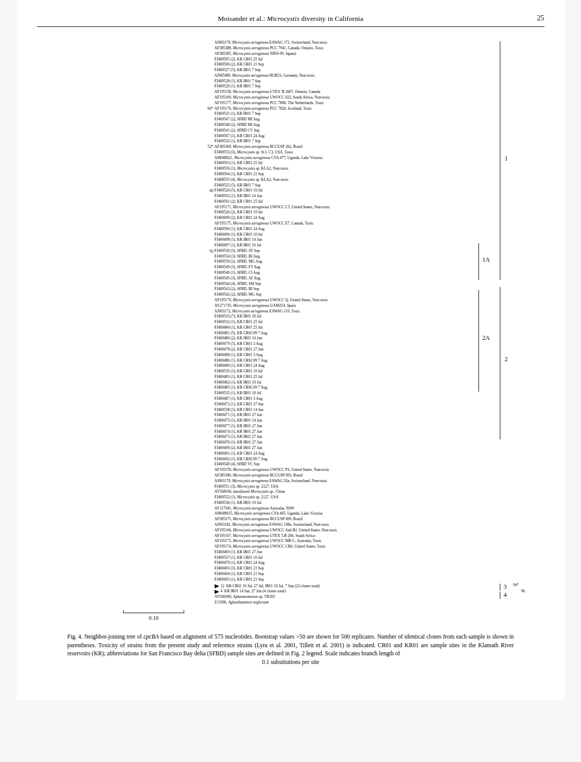Moisander et al.: Microcystis diversity in California 25
66*
52*
60
92
1
1A
2
2A
AJ003179, Microcystis aeruginosa EAWAG 171, Switzerland, Non-toxic
AF385388, Microcystis aeruginosa PCC 7941, Canada, Ontario, Toxic
AF385385, Microcystis aeruginosa NIES-99, Japan2
FJ469505 (2), KR CR01 25 Jul
FJ469506 (2), KR CR01 21 Sep
FJ469527 (5), KR IR01 7 Sep
AJ965489, Microcystis aeruginosa HUB53, Germany, Non-toxic
FJ469528 (1), KR IR01 7 Sep
FJ469529 (1), KR IR01 7 Sep
AF195158, Microcystis aeruginosa UTEX 'B 2667, Ontario, Canada
AF195169, Microcystis aeruginosa UWOCC 023, South Africa, Non-toxic
AF195177, Microcystis aeruginosa PCC 7806, The Netherlands, Toxic
AF195176, Microcystis aeruginosa PCC 7820, Scotland, Toxic
FJ469531 (1), KR IR01 7 Sep
FJ469547 (2), SFBD MI Aug
FJ469548 (2), SFBD MI Aug
FJ469541 (2), SFBD CV Sep
FJ469507 (1), KR CR01 24 Aug
FJ469532 (1), KR IR01 7 Sep
AF385369, Microcystis aeruginosa BCCUSP 262, Brazil
FJ469553 (3), Microcystis sp. St.L C3, USA, Toxic
AM048621, Microcystis aeruginosa CYA 477, Uganda, Lake Victoria
FJ469503 (1), KR CR01 25 Jul
FJ469556 (1), Microcystis sp. KLA2, Non-toxic
FJ469504 (1), KR CR01 21 Sep
FJ468555 (4), Microcystis sp. KLA2, Non-toxic
FJ469525 (5), KR IR01 7 Sep
FJ469524 (5), KR CR01 10 Jul
FJ469502 (1), KR IR01 14 Jun
FJ469501 (2), KR CR01 25 Jul
AF195171, Microcystis aeruginosa UWOCC C5, United States, Non-toxic
FJ469526 (2), KR CR01 10 Jul
FJ469499 (2), KR CR01 24 Aug
AF195175, Microcystis aeruginosa UWOCC E7, Canada, Toxic
FJ469500 (1), KR CR01 24 Aug
FJ469496 (1), KR CR01 10 Jul
FJ469498 (1), KR IR01 14 Jun
FJ469497 (1), KR IR01 10 Jul
FJ469539 (3), SFBD, AT Sep
FJ469554 (3), SFBD, BI Aug
FJ469550 (2), SFBD, MG Aug
FJ469549 (3), SFBD, FT Aug
FJ469546 (1), SFBD, CI Aug
FJ469545 (3), SFBD, AT Aug
FJ469544 (4), SFBD, SM Sep
FJ469543 (2), SFBD, BI Sep
FJ469542 (2), SFBD, MG Sep
AF195179, Microcystis aeruginosa UWOCC Q, United States, Non-toxic
AY271735, Microcystis aeruginosa UAM254, Spain
AJ003172, Microcystis aeruginosa EAWAG 110, Toxic
FJ469533 (7), KR IR01 10 Jul
FJ469532 (1), KR CR01 25 Jul
FJ469484 (1), KR CR01 25 Jul
FJ469481 (5), KR CRSC09 7 Aug
FJ469480 (2), KR IR01 14 Jun
FJ469479 (5), KR CR01 3 Aug
FJ469478 (2), KR CR01 27 Jun
FJ469488 (1), KR CR01 3 Aug
FJ469486 (1), KR CRSC09 7 Aug
FJ469489 (1), KR CR01 24 Aug
FJ469535 (1), KR CR01 10 Jul
FJ469483 (1), KR CR01 25 Jul
FJ469482 (1), KR IR01 10 Jul
FJ469485 (1), KR CRSC09 7 Aug
FJ469535 (1), KR IR01 10 Jul
FJ469487 (1), KR CR01 3 Aug
FJ469472 (1), KR CR01 27 Jun
FJ469538 (1), KR CR01 14 Jun
FJ469471 (1), KR IR01 27 Jun
FJ469475 (1), KR IR01 14 Jun
FJ469477 (1), KR IR01 27 Jun
FJ469474 (1), KR IR01 27 Jun
FJ469473 (1), KR IR01 27 Jun
FJ469476 (1), KR IR01 27 Jun
FJ469490 (2), KR IR01 27 Jun
FJ469491 (1), KR CR01 24 Aug
FJ469492 (1), KR CRSC09 7 Aug
FJ469540 (4), SFBD VC Sep
AF195159, Microcystis aeruginosa UWOCC P3, United States, Non-toxic
AF385380, Microcystis aeruginosa BCCUSP 003, Brazil
AJ003170, Microcystis aeruginosa EAWAG 92a, Switzerland, Non-toxic
FJ469551 (3), Microcystis sp. 2127, USA
AY568036, uncultured Microcystis sp., China
FJ469552 (1), Microcystis sp. 2127, USA
FJ469536 (1), KR IR01 10 Jul
AY117041, Microcystis aeruginosa Australia, NSW
AM048615, Microcystis aeruginosa CYA 465, Uganda, Lake Victoria
AF385375, Microcystis aeruginosa BCCUSP 009, Brazil
AJ003182, Microcystis aeruginosa EAWAG 198a, Switzerland, Non-toxic
AF195166, Microcystis aeruginosa UWOCC Aub B1, United States, Non-toxic
AF195167, Microcystis aeruginosa UTEX 'LB 266, South Africa
AF195173, Microcystis aeruginosa UWOCC MR-C, Australia, Toxic
AF195174, Microcystis aeruginosa UWOCC CBS, United States, Toxic
FJ469469 (1), KR IR01 27 Jun
FJ469537 (1), KR CR01 10 Jul
FJ469470 (1), KR CR01 24 Aug
FJ469493 (3), KR CR01 21 Sep
FJ469494 (1), KR CR01 21 Sep
FJ469495 (1), KR CR01 21 Sep
94*
96
12 KR CR01 10 Jul, 27 Jul; IR01 10 Jul, 7 Sep (23 clones total)
4 KR IR01 14 Jun, 27 Jun (4 clones total)
AY036900, Aphanizomenon sp. TR183
Z11906, Aglaothamnion neglectum
3
4
0.10
Fig. 4. Neighbor-joining tree of cpcBA based on alignment of 575 nucleotides. Bootstrap values >50 are shown for 500 replicates. Number of identical clones from each sample is shown in parentheses. Toxicity of strains from the present study and reference strains (Lyra et al. 2001, Tillett et al. 2001) is indicated. CR01 and KR01 are sample sites in the Klamath River reservoirs (KR); abbreviations for San Francisco Bay delta (SFBD) sample sites are defined in Fig. 2 legend. Scale indicates branch length of 0.1 substitutions per site